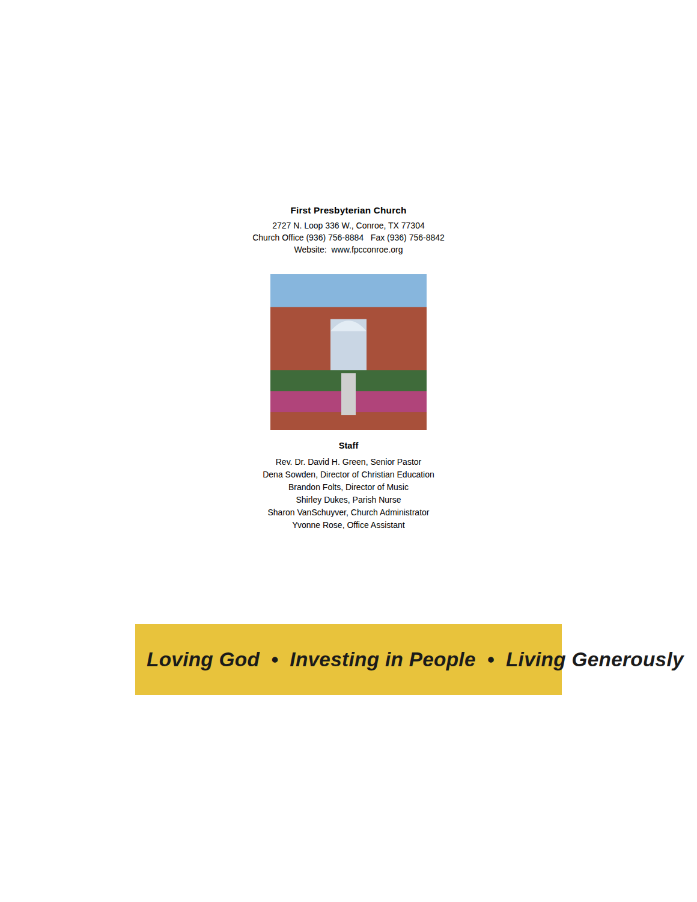First Presbyterian Church
2727 N. Loop 336 W., Conroe, TX 77304
Church Office (936) 756-8884 Fax (936) 756-8842
Website: www.fpcconroe.org
Staff
Rev. Dr. David H. Green, Senior Pastor
Dena Sowden, Director of Christian Education
Brandon Folts, Director of Music
Shirley Dukes, Parish Nurse
Sharon VanSchuyver, Church Administrator
Yvonne Rose, Office Assistant
Loving God • Investing in People • Living Generously